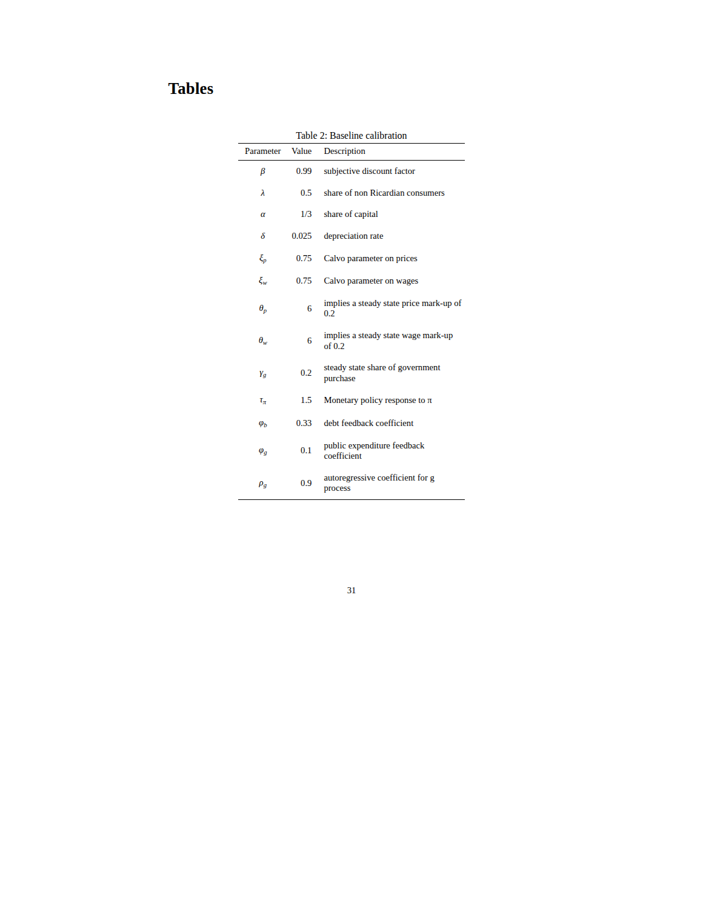Tables
Table 2: Baseline calibration
| Parameter | Value | Description |
| --- | --- | --- |
| β | 0.99 | subjective discount factor |
| λ | 0.5 | share of non Ricardian consumers |
| α | 1/3 | share of capital |
| δ | 0.025 | depreciation rate |
| ξ p | 0.75 | Calvo parameter on prices |
| ξ w | 0.75 | Calvo parameter on wages |
| θ p | 6 | implies a steady state price mark-up of 0.2 |
| θ w | 6 | implies a steady state wage mark-up of 0.2 |
| γ g | 0.2 | steady state share of government purchase |
| τ π | 1.5 | Monetary policy response to π |
| φ b | 0.33 | debt feedback coefficient |
| φ g | 0.1 | public expenditure feedback coefficient |
| ρ g | 0.9 | autoregressive coefficient for g process |
31